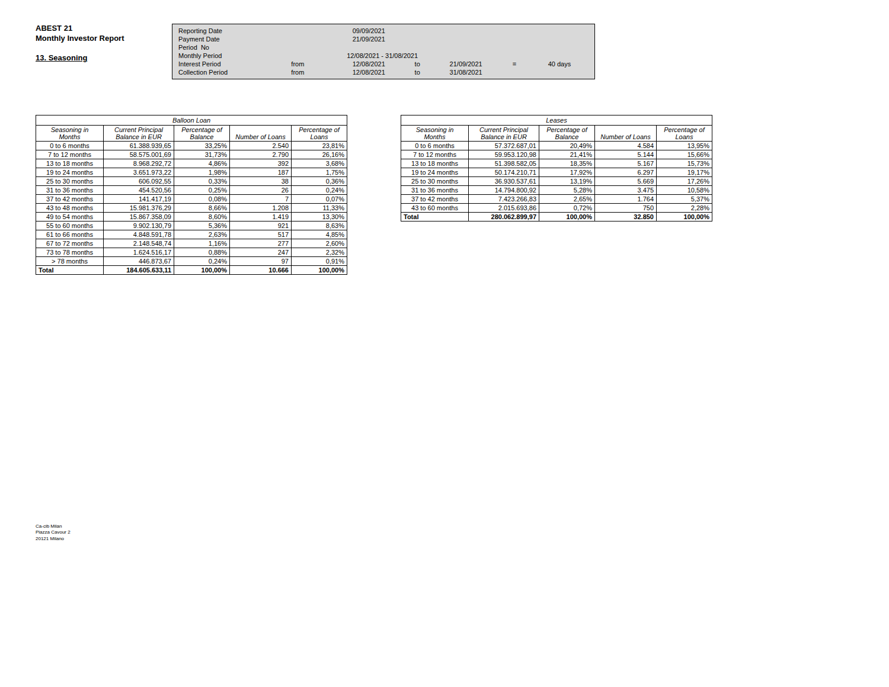ABEST 21
Monthly Investor Report
13. Seasoning
| Reporting Date | | 09/09/2021 | | | | |
| Payment Date | | 21/09/2021 | | | | |
| Period No | | | | | | |
| Monthly Period | | 12/08/2021 - 31/08/2021 | | | |
| Interest Period | from | 12/08/2021 | to | 21/09/2021 | = | 40 days |
| Collection Period | from | 12/08/2021 | to | 31/08/2021 | | |
Balloon Loan
| Seasoning in Months | Current Principal Balance in EUR | Percentage of Balance | Number of Loans | Percentage of Loans |
| --- | --- | --- | --- | --- |
| 0 to 6 months | 61.388.939,65 | 33,25% | 2.540 | 23,81% |
| 7 to 12 months | 58.575.001,69 | 31,73% | 2.790 | 26,16% |
| 13 to 18 months | 8.968.292,72 | 4,86% | 392 | 3,68% |
| 19 to 24 months | 3.651.973,22 | 1,98% | 187 | 1,75% |
| 25 to 30 months | 606.092,55 | 0,33% | 38 | 0,36% |
| 31 to 36 months | 454.520,56 | 0,25% | 26 | 0,24% |
| 37 to 42 months | 141.417,19 | 0,08% | 7 | 0,07% |
| 43 to 48 months | 15.981.376,29 | 8,66% | 1.208 | 11,33% |
| 49 to 54 months | 15.867.358,09 | 8,60% | 1.419 | 13,30% |
| 55 to 60 months | 9.902.130,79 | 5,36% | 921 | 8,63% |
| 61 to 66 months | 4.848.591,78 | 2,63% | 517 | 4,85% |
| 67 to 72 months | 2.148.548,74 | 1,16% | 277 | 2,60% |
| 73 to 78 months | 1.624.516,17 | 0,88% | 247 | 2,32% |
| > 78 months | 446.873,67 | 0,24% | 97 | 0,91% |
| Total | 184.605.633,11 | 100,00% | 10.666 | 100,00% |
Leases
| Seasoning in Months | Current Principal Balance in EUR | Percentage of Balance | Number of Loans | Percentage of Loans |
| --- | --- | --- | --- | --- |
| 0 to 6 months | 57.372.687,01 | 20,49% | 4.584 | 13,95% |
| 7 to 12 months | 59.953.120,98 | 21,41% | 5.144 | 15,66% |
| 13 to 18 months | 51.398.582,05 | 18,35% | 5.167 | 15,73% |
| 19 to 24 months | 50.174.210,71 | 17,92% | 6.297 | 19,17% |
| 25 to 30 months | 36.930.537,61 | 13,19% | 5.669 | 17,26% |
| 31 to 36 months | 14.794.800,92 | 5,28% | 3.475 | 10,58% |
| 37 to 42 months | 7.423.266,83 | 2,65% | 1.764 | 5,37% |
| 43 to 60 months | 2.015.693,86 | 0,72% | 750 | 2,28% |
| Total | 280.062.899,97 | 100,00% | 32.850 | 100,00% |
Ca-cib Milan
Piazza Cavour 2
20121 Milano